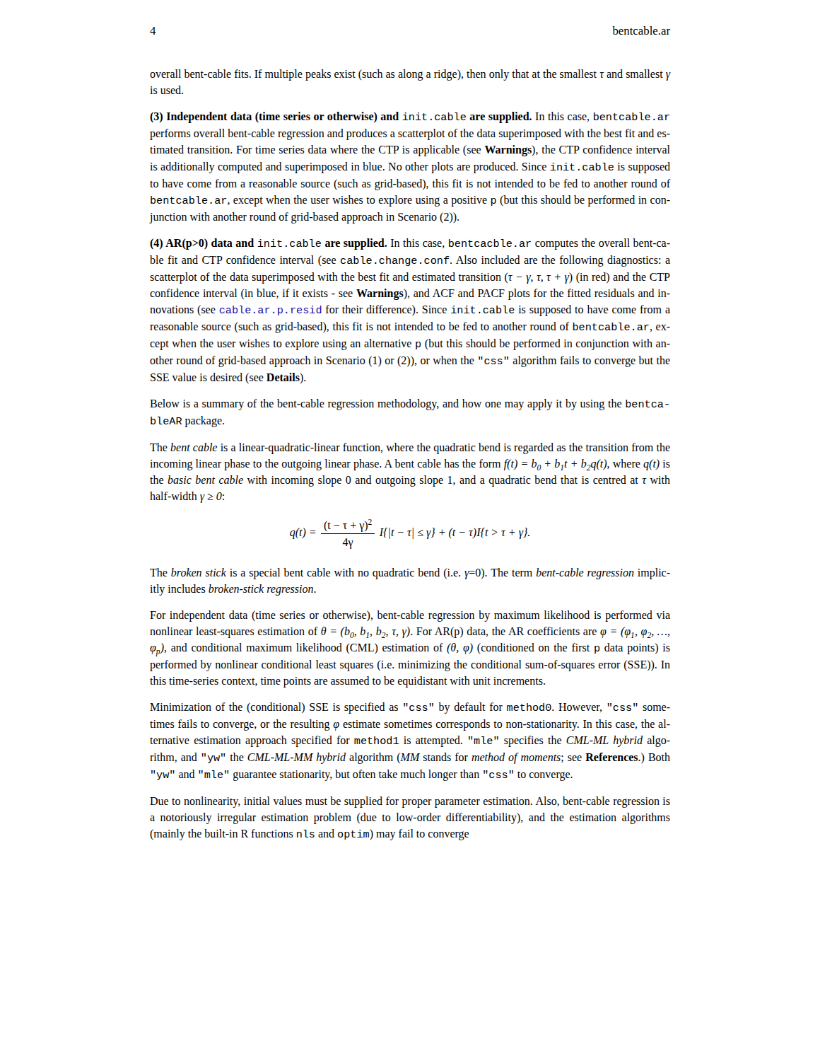4 bentcable.ar
overall bent-cable fits. If multiple peaks exist (such as along a ridge), then only that at the smallest τ and smallest γ is used.
(3) Independent data (time series or otherwise) and init.cable are supplied. In this case, bentcable.ar performs overall bent-cable regression and produces a scatterplot of the data superimposed with the best fit and estimated transition. For time series data where the CTP is applicable (see Warnings), the CTP confidence interval is additionally computed and superimposed in blue. No other plots are produced. Since init.cable is supposed to have come from a reasonable source (such as grid-based), this fit is not intended to be fed to another round of bentcable.ar, except when the user wishes to explore using a positive p (but this should be performed in conjunction with another round of grid-based approach in Scenario (2)).
(4) AR(p>0) data and init.cable are supplied. In this case, bentcacble.ar computes the overall bent-cable fit and CTP confidence interval (see cable.change.conf. Also included are the following diagnostics: a scatterplot of the data superimposed with the best fit and estimated transition (τ − γ, τ, τ + γ) (in red) and the CTP confidence interval (in blue, if it exists - see Warnings), and ACF and PACF plots for the fitted residuals and innovations (see cable.ar.p.resid for their difference). Since init.cable is supposed to have come from a reasonable source (such as grid-based), this fit is not intended to be fed to another round of bentcable.ar, except when the user wishes to explore using an alternative p (but this should be performed in conjunction with another round of grid-based approach in Scenario (1) or (2)), or when the "css" algorithm fails to converge but the SSE value is desired (see Details).
Below is a summary of the bent-cable regression methodology, and how one may apply it by using the bentcableAR package.
The bent cable is a linear-quadratic-linear function, where the quadratic bend is regarded as the transition from the incoming linear phase to the outgoing linear phase. A bent cable has the form f(t) = b0 + b1t + b2q(t), where q(t) is the basic bent cable with incoming slope 0 and outgoing slope 1, and a quadratic bend that is centred at τ with half-width γ ≥ 0:
q(t) = (t − τ + γ)2 4γ I{|t − τ| ≤ γ} + (t − τ)I{t > τ + γ}.
The broken stick is a special bent cable with no quadratic bend (i.e. γ=0). The term bent-cable regression implicitly includes broken-stick regression.
For independent data (time series or otherwise), bent-cable regression by maximum likelihood is performed via nonlinear least-squares estimation of θ = (b0, b1, b2, τ, γ). For AR(p) data, the AR coefficients are φ = (φ1, φ2, …, φp), and conditional maximum likelihood (CML) estimation of (θ, φ) (conditioned on the first p data points) is performed by nonlinear conditional least squares (i.e. minimizing the conditional sum-of-squares error (SSE)). In this time-series context, time points are assumed to be equidistant with unit increments.
Minimization of the (conditional) SSE is specified as "css" by default for method0. However, "css" sometimes fails to converge, or the resulting φ estimate sometimes corresponds to non-stationarity. In this case, the alternative estimation approach specified for method1 is attempted. "mle" specifies the CML-ML hybrid algorithm, and "yw" the CML-ML-MM hybrid algorithm (MM stands for method of moments; see References.) Both "yw" and "mle" guarantee stationarity, but often take much longer than "css" to converge.
Due to nonlinearity, initial values must be supplied for proper parameter estimation. Also, bent-cable regression is a notoriously irregular estimation problem (due to low-order differentiability), and the estimation algorithms (mainly the built-in R functions nls and optim) may fail to converge